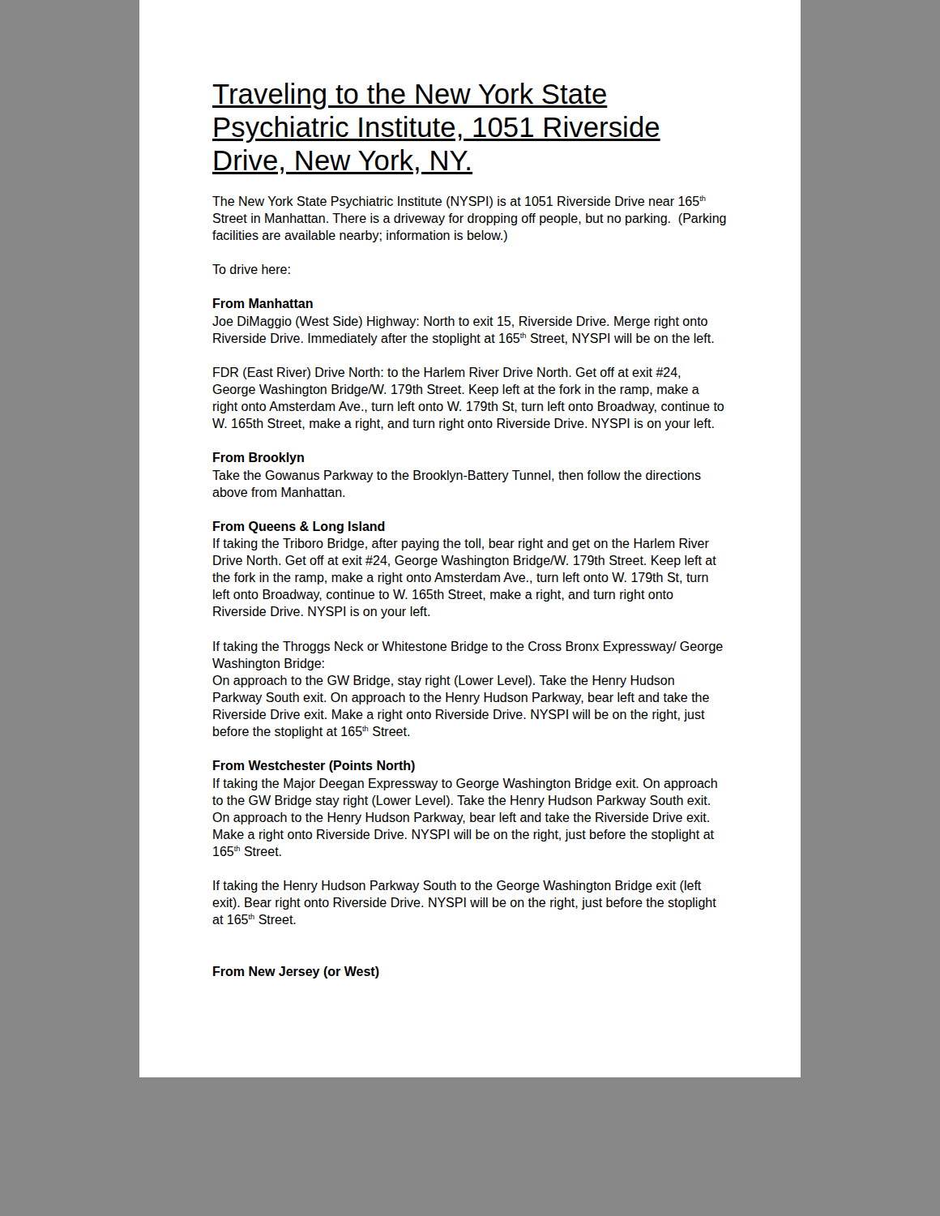Traveling to the New York State Psychiatric Institute, 1051 Riverside Drive, New York, NY.
The New York State Psychiatric Institute (NYSPI) is at 1051 Riverside Drive near 165th Street in Manhattan. There is a driveway for dropping off people, but no parking. (Parking facilities are available nearby; information is below.)
To drive here:
From Manhattan
Joe DiMaggio (West Side) Highway: North to exit 15, Riverside Drive. Merge right onto Riverside Drive. Immediately after the stoplight at 165th Street, NYSPI will be on the left.
FDR (East River) Drive North: to the Harlem River Drive North. Get off at exit #24, George Washington Bridge/W. 179th Street. Keep left at the fork in the ramp, make a right onto Amsterdam Ave., turn left onto W. 179th St, turn left onto Broadway, continue to W. 165th Street, make a right, and turn right onto Riverside Drive. NYSPI is on your left.
From Brooklyn
Take the Gowanus Parkway to the Brooklyn-Battery Tunnel, then follow the directions above from Manhattan.
From Queens & Long Island
If taking the Triboro Bridge, after paying the toll, bear right and get on the Harlem River Drive North. Get off at exit #24, George Washington Bridge/W. 179th Street. Keep left at the fork in the ramp, make a right onto Amsterdam Ave., turn left onto W. 179th St, turn left onto Broadway, continue to W. 165th Street, make a right, and turn right onto Riverside Drive. NYSPI is on your left.
If taking the Throggs Neck or Whitestone Bridge to the Cross Bronx Expressway/ George Washington Bridge:
On approach to the GW Bridge, stay right (Lower Level). Take the Henry Hudson Parkway South exit. On approach to the Henry Hudson Parkway, bear left and take the Riverside Drive exit. Make a right onto Riverside Drive. NYSPI will be on the right, just before the stoplight at 165th Street.
From Westchester (Points North)
If taking the Major Deegan Expressway to George Washington Bridge exit. On approach to the GW Bridge stay right (Lower Level). Take the Henry Hudson Parkway South exit. On approach to the Henry Hudson Parkway, bear left and take the Riverside Drive exit. Make a right onto Riverside Drive. NYSPI will be on the right, just before the stoplight at 165th Street.
If taking the Henry Hudson Parkway South to the George Washington Bridge exit (left exit). Bear right onto Riverside Drive. NYSPI will be on the right, just before the stoplight at 165th Street.
From New Jersey (or West)